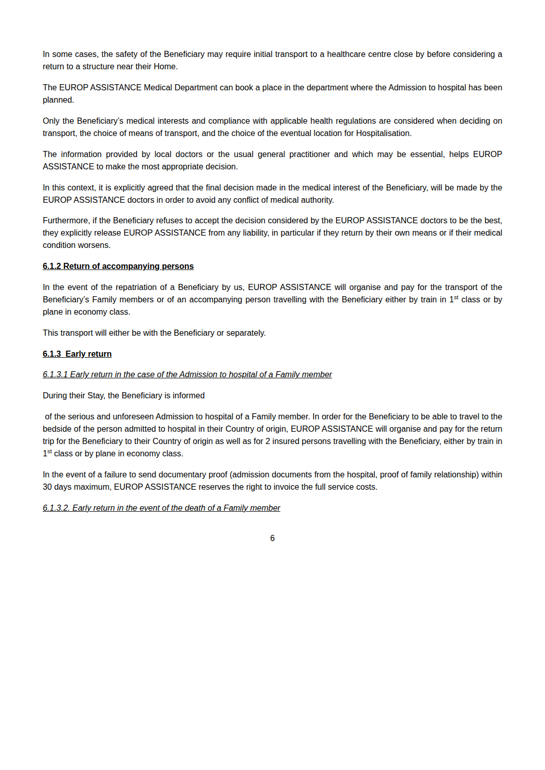In some cases, the safety of the Beneficiary may require initial transport to a healthcare centre close by before considering a return to a structure near their Home.
The EUROP ASSISTANCE Medical Department can book a place in the department where the Admission to hospital has been planned.
Only the Beneficiary’s medical interests and compliance with applicable health regulations are considered when deciding on transport, the choice of means of transport, and the choice of the eventual location for Hospitalisation.
The information provided by local doctors or the usual general practitioner and which may be essential, helps EUROP ASSISTANCE to make the most appropriate decision.
In this context, it is explicitly agreed that the final decision made in the medical interest of the Beneficiary, will be made by the EUROP ASSISTANCE doctors in order to avoid any conflict of medical authority.
Furthermore, if the Beneficiary refuses to accept the decision considered by the EUROP ASSISTANCE doctors to be the best, they explicitly release EUROP ASSISTANCE from any liability, in particular if they return by their own means or if their medical condition worsens.
6.1.2 Return of accompanying persons
In the event of the repatriation of a Beneficiary by us, EUROP ASSISTANCE will organise and pay for the transport of the Beneficiary’s Family members or of an accompanying person travelling with the Beneficiary either by train in 1st class or by plane in economy class.
This transport will either be with the Beneficiary or separately.
6.1.3 Early return
6.1.3.1 Early return in the case of the Admission to hospital of a Family member
During their Stay, the Beneficiary is informed
of the serious and unforeseen Admission to hospital of a Family member. In order for the Beneficiary to be able to travel to the bedside of the person admitted to hospital in their Country of origin, EUROP ASSISTANCE will organise and pay for the return trip for the Beneficiary to their Country of origin as well as for 2 insured persons travelling with the Beneficiary, either by train in 1st class or by plane in economy class.
In the event of a failure to send documentary proof (admission documents from the hospital, proof of family relationship) within 30 days maximum, EUROP ASSISTANCE reserves the right to invoice the full service costs.
6.1.3.2. Early return in the event of the death of a Family member
6